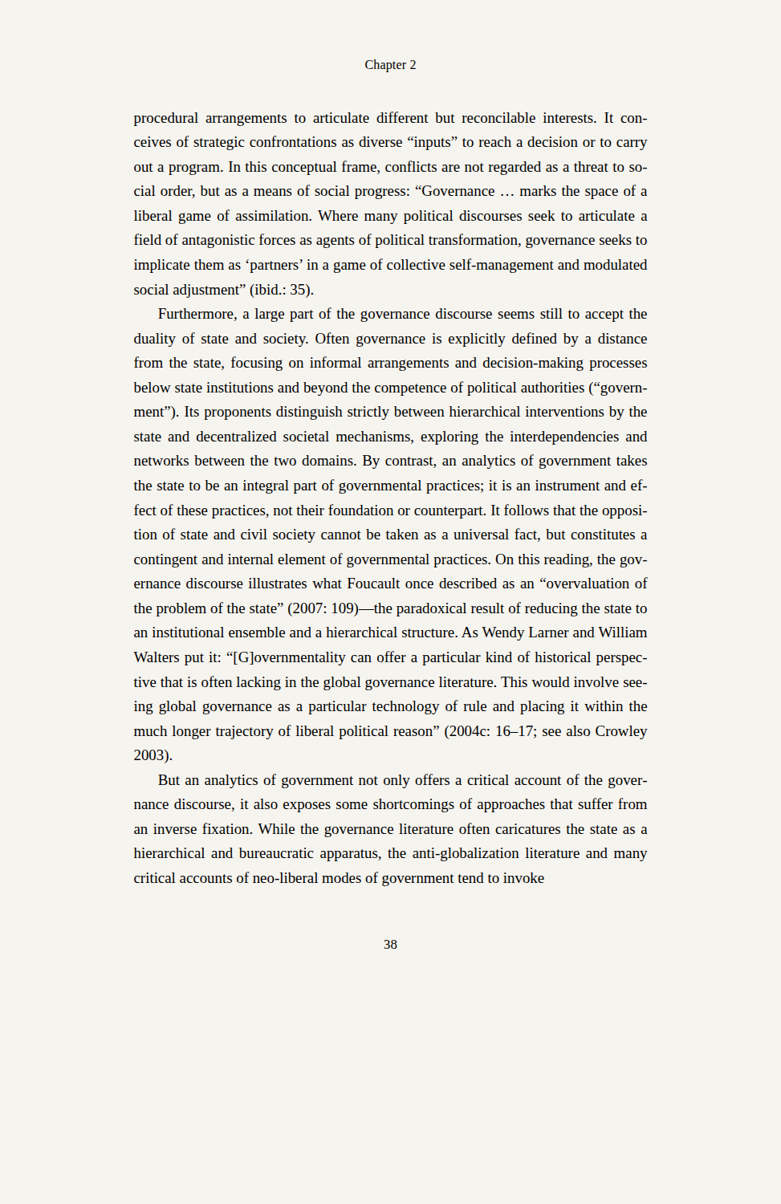Chapter 2
procedural arrangements to articulate different but reconcilable interests. It conceives of strategic confrontations as diverse “inputs” to reach a decision or to carry out a program. In this conceptual frame, conflicts are not regarded as a threat to social order, but as a means of social progress: “Governance … marks the space of a liberal game of assimilation. Where many political discourses seek to articulate a field of antagonistic forces as agents of political transformation, governance seeks to implicate them as ‘partners’ in a game of collective self-management and modulated social adjustment” (ibid.: 35).
Furthermore, a large part of the governance discourse seems still to accept the duality of state and society. Often governance is explicitly defined by a distance from the state, focusing on informal arrangements and decision-making processes below state institutions and beyond the competence of political authorities (“government”). Its proponents distinguish strictly between hierarchical interventions by the state and decentralized societal mechanisms, exploring the interdependencies and networks between the two domains. By contrast, an analytics of government takes the state to be an integral part of governmental practices; it is an instrument and effect of these practices, not their foundation or counterpart. It follows that the opposition of state and civil society cannot be taken as a universal fact, but constitutes a contingent and internal element of governmental practices. On this reading, the governance discourse illustrates what Foucault once described as an “overvaluation of the problem of the state” (2007: 109)—the paradoxical result of reducing the state to an institutional ensemble and a hierarchical structure. As Wendy Larner and William Walters put it: “[G]overnmentality can offer a particular kind of historical perspective that is often lacking in the global governance literature. This would involve seeing global governance as a particular technology of rule and placing it within the much longer trajectory of liberal political reason” (2004c: 16–17; see also Crowley 2003).
But an analytics of government not only offers a critical account of the governance discourse, it also exposes some shortcomings of approaches that suffer from an inverse fixation. While the governance literature often caricatures the state as a hierarchical and bureaucratic apparatus, the anti-globalization literature and many critical accounts of neo-liberal modes of government tend to invoke
38